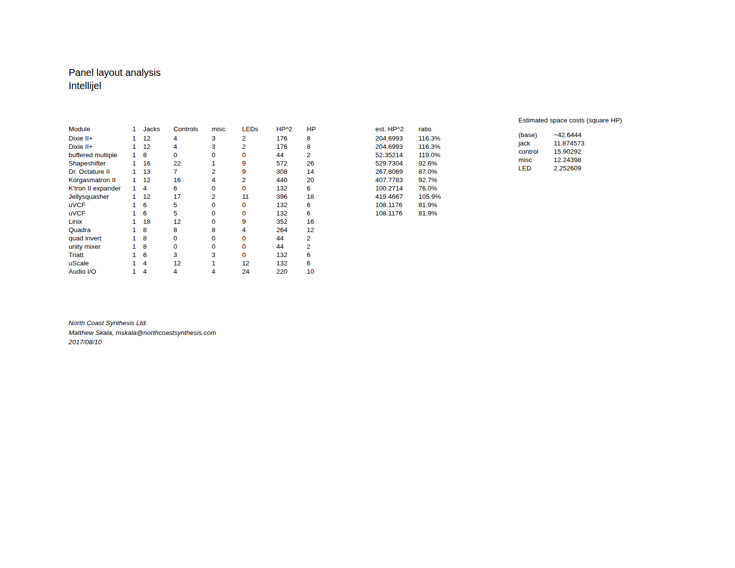Panel layout analysis
Intellijel
| Module | 1 | Jacks | Controls | misc | LEDs | HP^2 | HP | | est. HP^2 | ratio |
| --- | --- | --- | --- | --- | --- | --- | --- | --- | --- | --- |
| Dixie II+ | 1 | 12 | 4 | 3 | 2 | 176 | 8 | | 204.6993 | 116.3% |
| Dixie II+ | 1 | 12 | 4 | 3 | 2 | 176 | 8 | | 204.6993 | 116.3% |
| buffered multiple | 1 | 8 | 0 | 0 | 0 | 44 | 2 | | 52.35214 | 119.0% |
| Shapeshifter | 1 | 16 | 22 | 1 | 9 | 572 | 26 | | 529.7304 | 92.6% |
| Dr. Octature II | 1 | 13 | 7 | 2 | 9 | 308 | 14 | | 267.8069 | 87.0% |
| Korgasmatron II | 1 | 12 | 16 | 4 | 2 | 440 | 20 | | 407.7783 | 92.7% |
| K'tron II expander | 1 | 4 | 6 | 0 | 0 | 132 | 6 | | 100.2714 | 76.0% |
| Jellysquasher | 1 | 12 | 17 | 2 | 11 | 396 | 18 | | 419.4667 | 105.9% |
| uVCF | 1 | 6 | 5 | 0 | 0 | 132 | 6 | | 108.1176 | 81.9% |
| uVCF | 1 | 6 | 5 | 0 | 0 | 132 | 6 | | 108.1176 | 81.9% |
| Linix | 1 | 18 | 12 | 0 | 9 | 352 | 16 | | | |
| Quadra | 1 | 8 | 8 | 8 | 4 | 264 | 12 | | | |
| quad invert | 1 | 8 | 0 | 0 | 0 | 44 | 2 | | | |
| unity mixer | 1 | 8 | 0 | 0 | 0 | 44 | 2 | | | |
| Triatt | 1 | 6 | 3 | 3 | 0 | 132 | 6 | | | |
| uScale | 1 | 4 | 12 | 1 | 12 | 132 | 6 | | | |
| Audio I/O | 1 | 4 | 4 | 4 | 24 | 220 | 10 | | | |
Estimated space costs (square HP)
| (base) | −42.6444 |
| jack | 11.874573 |
| control | 15.90292 |
| misc | 12.24398 |
| LED | 2.252609 |
North Coast Synthesis Ltd.
Matthew Skala, mskala@northcoastsynthesis.com
2017/08/10